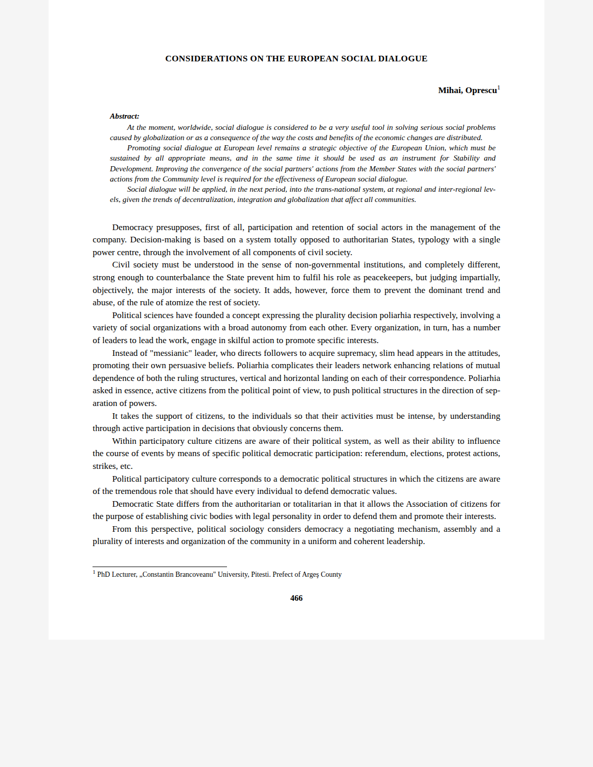Considerations on the European Social Dialogue
Mihai, Oprescu1
Abstract:
At the moment, worldwide, social dialogue is considered to be a very useful tool in solving serious social problems caused by globalization or as a consequence of the way the costs and benefits of the economic changes are distributed.
Promoting social dialogue at European level remains a strategic objective of the European Union, which must be sustained by all appropriate means, and in the same time it should be used as an instrument for Stability and Development. Improving the convergence of the social partners' actions from the Member States with the social partners' actions from the Community level is required for the effectiveness of European social dialogue.
Social dialogue will be applied, in the next period, into the trans-national system, at regional and inter-regional levels, given the trends of decentralization, integration and globalization that affect all communities.
Democracy presupposes, first of all, participation and retention of social actors in the management of the company. Decision-making is based on a system totally opposed to authoritarian States, typology with a single power centre, through the involvement of all components of civil society.
Civil society must be understood in the sense of non-governmental institutions, and completely different, strong enough to counterbalance the State prevent him to fulfil his role as peacekeepers, but judging impartially, objectively, the major interests of the society. It adds, however, force them to prevent the dominant trend and abuse, of the rule of atomize the rest of society.
Political sciences have founded a concept expressing the plurality decision poliarhia respectively, involving a variety of social organizations with a broad autonomy from each other. Every organization, in turn, has a number of leaders to lead the work, engage in skilful action to promote specific interests.
Instead of "messianic" leader, who directs followers to acquire supremacy, slim head appears in the attitudes, promoting their own persuasive beliefs. Poliarhia complicates their leaders network enhancing relations of mutual dependence of both the ruling structures, vertical and horizontal landing on each of their correspondence. Poliarhia asked in essence, active citizens from the political point of view, to push political structures in the direction of separation of powers.
It takes the support of citizens, to the individuals so that their activities must be intense, by understanding through active participation in decisions that obviously concerns them.
Within participatory culture citizens are aware of their political system, as well as their ability to influence the course of events by means of specific political democratic participation: referendum, elections, protest actions, strikes, etc.
Political participatory culture corresponds to a democratic political structures in which the citizens are aware of the tremendous role that should have every individual to defend democratic values.
Democratic State differs from the authoritarian or totalitarian in that it allows the Association of citizens for the purpose of establishing civic bodies with legal personality in order to defend them and promote their interests.
From this perspective, political sociology considers democracy a negotiating mechanism, assembly and a plurality of interests and organization of the community in a uniform and coherent leadership.
1 PhD Lecturer, „Constantin Brancoveanu" University, Pitesti. Prefect of Argeş County
466